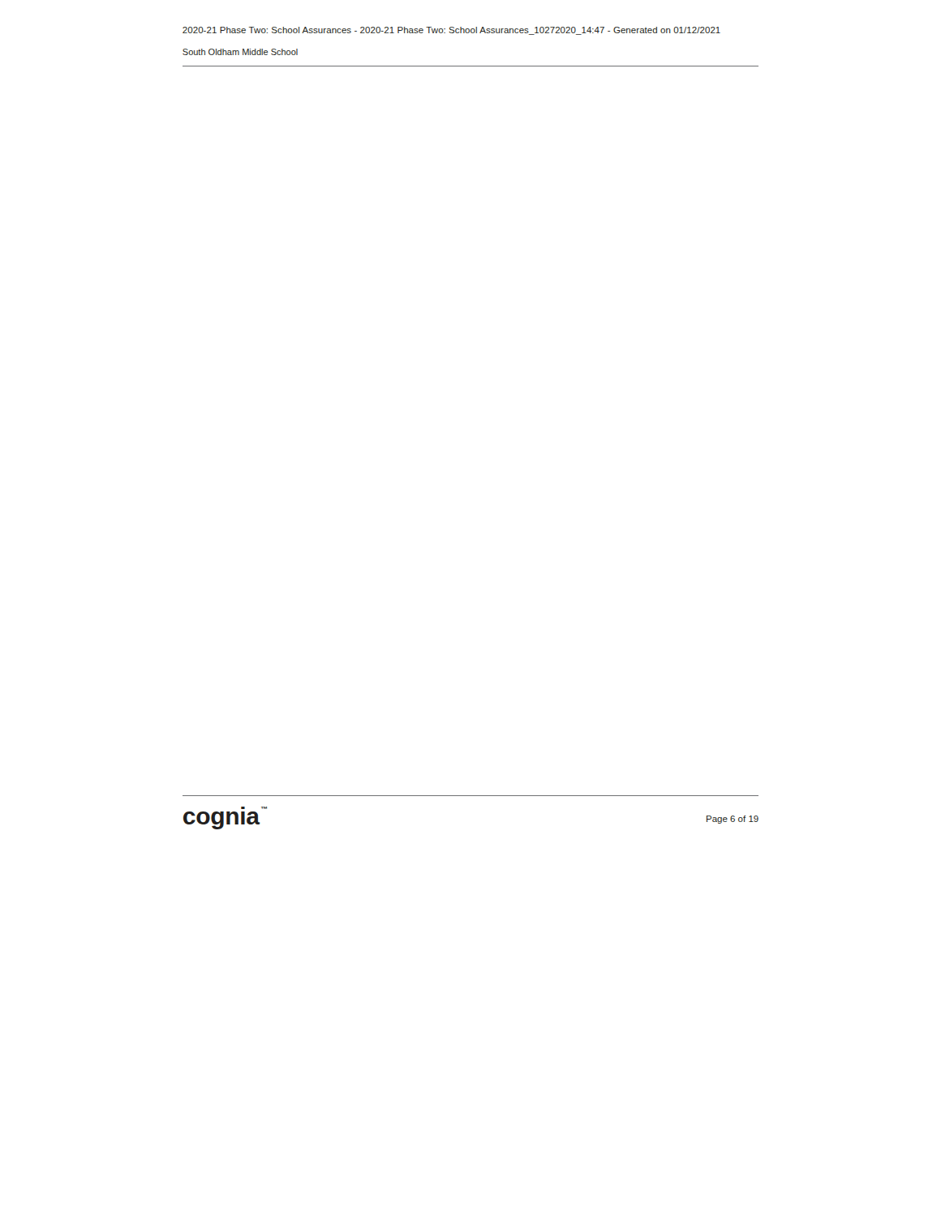2020-21 Phase Two: School Assurances - 2020-21 Phase Two: School Assurances_10272020_14:47 - Generated on 01/12/2021
South Oldham Middle School
cognia™
Page 6 of 19